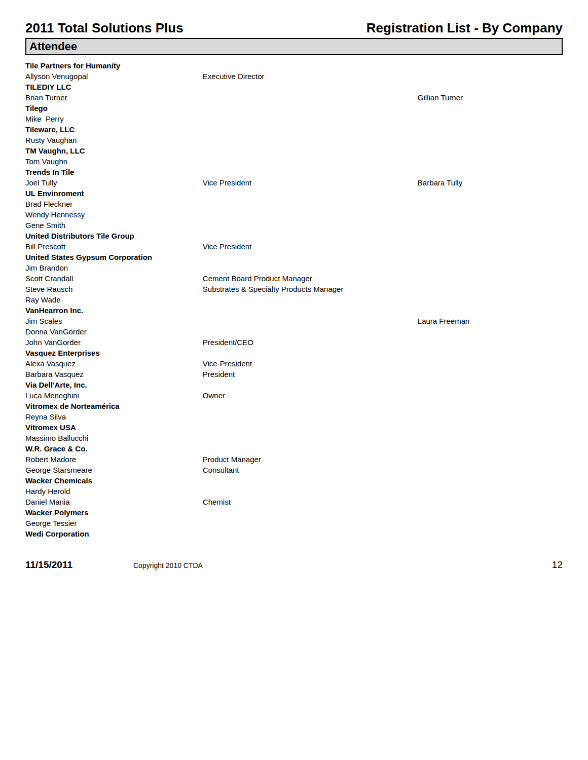2011 Total Solutions Plus
Registration List - By Company
Attendee
| Tile Partners for Humanity |
| Allyson Venugopal | Executive Director | |
| TILEDIY LLC |
| Brian Turner | | Gillian Turner |
| Tilego |
| Mike Perry | | |
| Tileware, LLC |
| Rusty Vaughan | | |
| TM Vaughn, LLC |
| Tom Vaughn | | |
| Trends In Tile |
| Joel Tully | Vice President | Barbara Tully |
| UL Envinroment |
| Brad Fleckner | | |
| Wendy Hennessy | | |
| Gene Smith | | |
| United Distributors Tile Group |
| Bill Prescott | Vice President | |
| United States Gypsum Corporation |
| Jim Brandon | | |
| Scott Crandall | Cement Board Product Manager | |
| Steve Rausch | Substrates & Specialty Products Manager | |
| Ray Wade | | |
| VanHearron Inc. |
| Jim Scales | | Laura Freeman |
| Donna VanGorder | | |
| John VanGorder | President/CEO | |
| Vasquez Enterprises |
| Alexa Vasquez | Vice-President | |
| Barbara Vasquez | President | |
| Via Dell'Arte, Inc. |
| Luca Meneghini | Owner | |
| Vitromex de Norteamérica |
| Reyna Silva | | |
| Vitromex USA |
| Massimo Ballucchi | | |
| W.R. Grace & Co. |
| Robert Madore | Product Manager | |
| George Starsmeare | Consultant | |
| Wacker Chemicals |
| Hardy Herold | | |
| Daniel Mania | Chemist | |
| Wacker Polymers |
| George Tessier | | |
| Wedi Corporation |
11/15/2011
Copyright 2010 CTDA
12